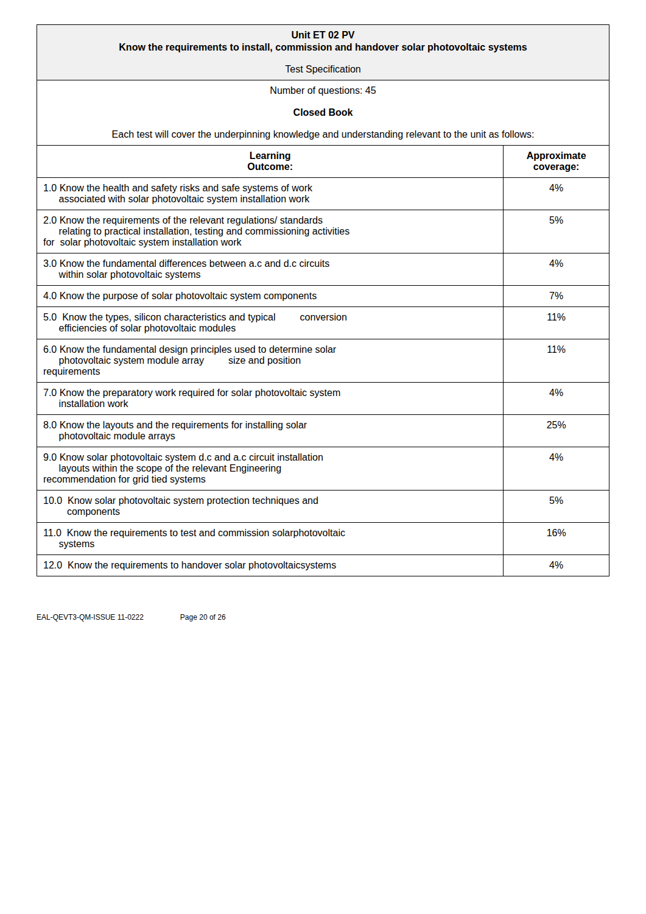| Unit ET 02 PV Know the requirements to install, commission and handover solar photovoltaic systems Test Specification |
| Number of questions: 45 Closed Book Each test will cover the underpinning knowledge and understanding relevant to the unit as follows: |
| Learning Outcome: | Approximate coverage: |
| 1.0 Know the health and safety risks and safe systems of work associated with solar photovoltaic system installation work | 4% |
| 2.0 Know the requirements of the relevant regulations/ standards relating to practical installation, testing and commissioning activities for solar photovoltaic system installation work | 5% |
| 3.0 Know the fundamental differences between a.c and d.c circuits within solar photovoltaic systems | 4% |
| 4.0 Know the purpose of solar photovoltaic system components | 7% |
| 5.0 Know the types, silicon characteristics and typical conversion efficiencies of solar photovoltaic modules | 11% |
| 6.0 Know the fundamental design principles used to determine solar photovoltaic system module array size and position requirements | 11% |
| 7.0 Know the preparatory work required for solar photovoltaic system installation work | 4% |
| 8.0 Know the layouts and the requirements for installing solar photovoltaic module arrays | 25% |
| 9.0 Know solar photovoltaic system d.c and a.c circuit installation layouts within the scope of the relevant Engineering recommendation for grid tied systems | 4% |
| 10.0 Know solar photovoltaic system protection techniques and components | 5% |
| 11.0 Know the requirements to test and commission solarphotovoltaic systems | 16% |
| 12.0 Know the requirements to handover solar photovoltaicsystems | 4% |
EAL-QEVT3-QM-ISSUE 11-0222 Page 20 of 26